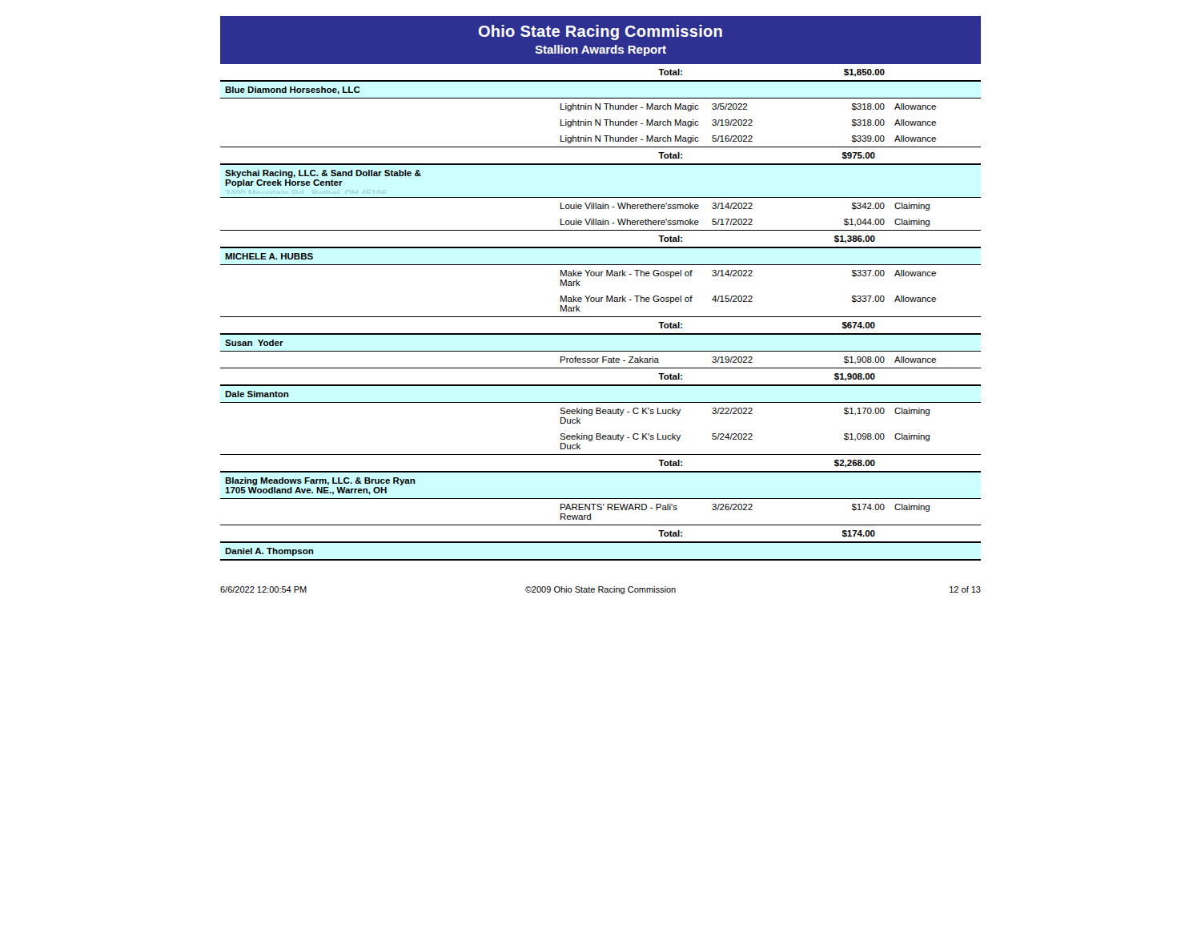Ohio State Racing Commission
Stallion Awards Report
| | Total: | | $1,850.00 | |
| Blue Diamond Horseshoe, LLC |
| | Lightnin N Thunder - March Magic | 3/5/2022 | $318.00 | Allowance |
| | Lightnin N Thunder - March Magic | 3/19/2022 | $318.00 | Allowance |
| | Lightnin N Thunder - March Magic | 5/16/2022 | $339.00 | Allowance |
| | Total: | | $975.00 | |
| Skychai Racing, LLC. & Sand Dollar Stable & Poplar Creek Horse Center 3400 Mountain Rd., Bethel, OH 45106 |
| | Louie Villain - Wherethere'ssmoke | 3/14/2022 | $342.00 | Claiming |
| | Louie Villain - Wherethere'ssmoke | 5/17/2022 | $1,044.00 | Claiming |
| | Total: | | $1,386.00 | |
| MICHELE A. HUBBS |
| | Make Your Mark - The Gospel of Mark | 3/14/2022 | $337.00 | Allowance |
| | Make Your Mark - The Gospel of Mark | 4/15/2022 | $337.00 | Allowance |
| | Total: | | $674.00 | |
| Susan Yoder |
| | Professor Fate - Zakaria | 3/19/2022 | $1,908.00 | Allowance |
| | Total: | | $1,908.00 | |
| Dale Simanton |
| | Seeking Beauty - C K's Lucky Duck | 3/22/2022 | $1,170.00 | Claiming |
| | Seeking Beauty - C K's Lucky Duck | 5/24/2022 | $1,098.00 | Claiming |
| | Total: | | $2,268.00 | |
| Blazing Meadows Farm, LLC. & Bruce Ryan 1705 Woodland Ave. NE., Warren, OH |
| | PARENTS' REWARD - Pali's Reward | 3/26/2022 | $174.00 | Claiming |
| | Total: | | $174.00 | |
| Daniel A. Thompson |
6/6/2022 12:00:54 PM
©2009 Ohio State Racing Commission
12 of 13